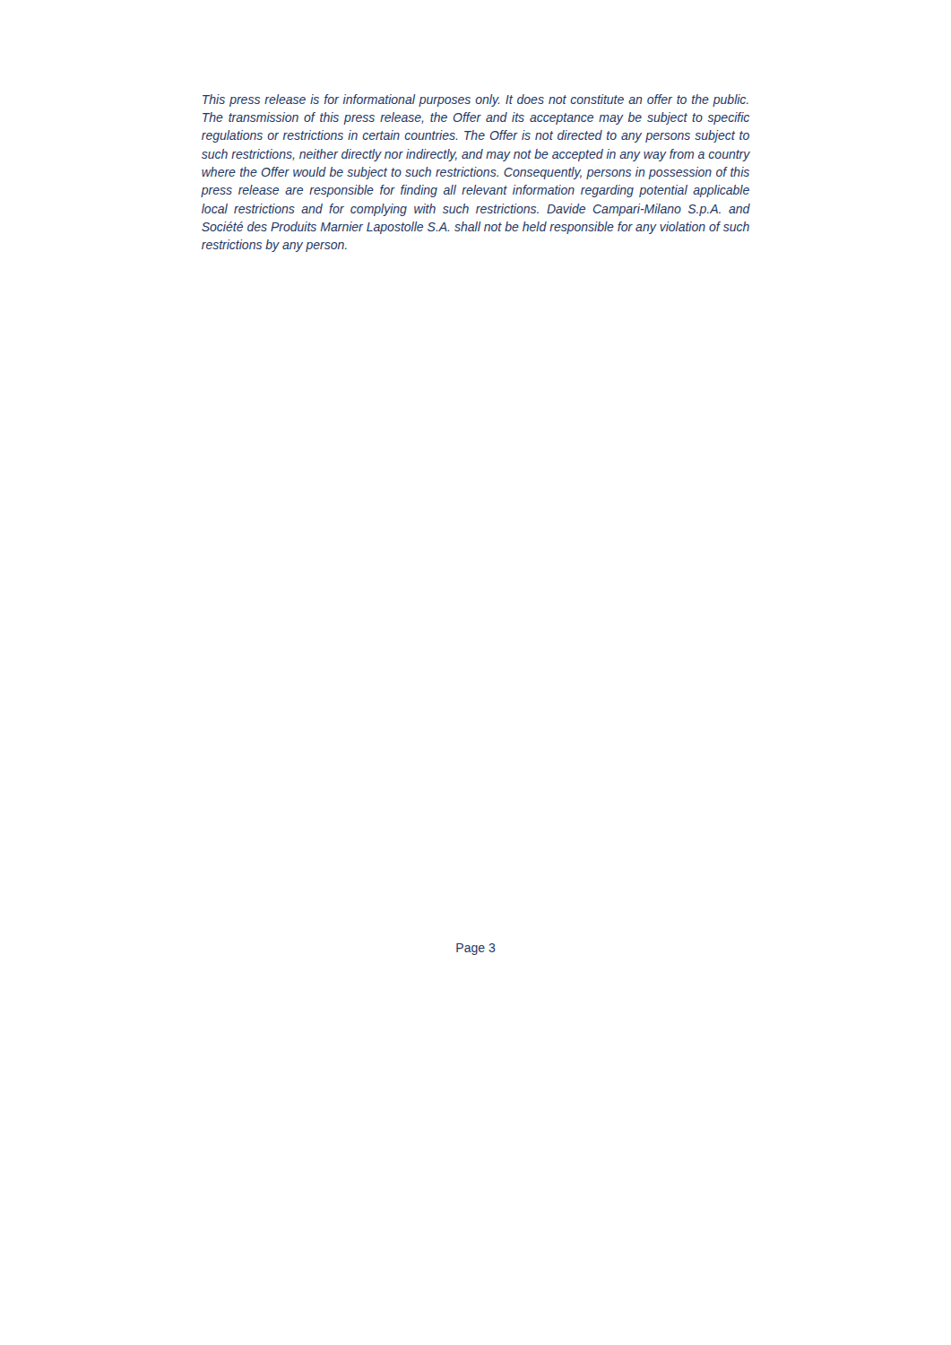This press release is for informational purposes only. It does not constitute an offer to the public. The transmission of this press release, the Offer and its acceptance may be subject to specific regulations or restrictions in certain countries. The Offer is not directed to any persons subject to such restrictions, neither directly nor indirectly, and may not be accepted in any way from a country where the Offer would be subject to such restrictions. Consequently, persons in possession of this press release are responsible for finding all relevant information regarding potential applicable local restrictions and for complying with such restrictions. Davide Campari-Milano S.p.A. and Société des Produits Marnier Lapostolle S.A. shall not be held responsible for any violation of such restrictions by any person.
Page 3